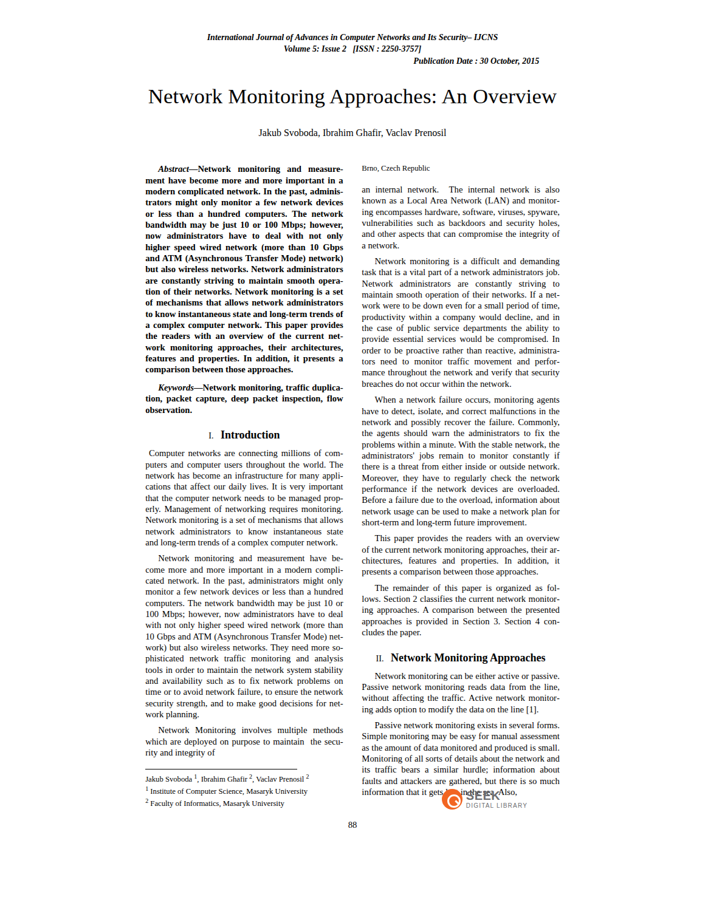International Journal of Advances in Computer Networks and Its Security– IJCNS
Volume 5: Issue 2 [ISSN : 2250-3757]
Publication Date : 30 October, 2015
Network Monitoring Approaches: An Overview
Jakub Svoboda, Ibrahim Ghafir, Vaclav Prenosil
Abstract—Network monitoring and measurement have become more and more important in a modern complicated network. In the past, administrators might only monitor a few network devices or less than a hundred computers. The network bandwidth may be just 10 or 100 Mbps; however, now administrators have to deal with not only higher speed wired network (more than 10 Gbps and ATM (Asynchronous Transfer Mode) network) but also wireless networks. Network administrators are constantly striving to maintain smooth operation of their networks. Network monitoring is a set of mechanisms that allows network administrators to know instantaneous state and long-term trends of a complex computer network. This paper provides the readers with an overview of the current network monitoring approaches, their architectures, features and properties. In addition, it presents a comparison between those approaches.
Keywords—Network monitoring, traffic duplication, packet capture, deep packet inspection, flow observation.
I. Introduction
Computer networks are connecting millions of computers and computer users throughout the world. The network has become an infrastructure for many applications that affect our daily lives. It is very important that the computer network needs to be managed properly. Management of networking requires monitoring. Network monitoring is a set of mechanisms that allows network administrators to know instantaneous state and long-term trends of a complex computer network.
Network monitoring and measurement have become more and more important in a modern complicated network. In the past, administrators might only monitor a few network devices or less than a hundred computers. The network bandwidth may be just 10 or 100 Mbps; however, now administrators have to deal with not only higher speed wired network (more than 10 Gbps and ATM (Asynchronous Transfer Mode) network) but also wireless networks. They need more sophisticated network traffic monitoring and analysis tools in order to maintain the network system stability and availability such as to fix network problems on time or to avoid network failure, to ensure the network security strength, and to make good decisions for network planning.
Network Monitoring involves multiple methods which are deployed on purpose to maintain the security and integrity of
Jakub Svoboda 1, Ibrahim Ghafir 2, Vaclav Prenosil 2
1 Institute of Computer Science, Masaryk University
2 Faculty of Informatics, Masaryk University
Brno, Czech Republic
an internal network. The internal network is also known as a Local Area Network (LAN) and monitoring encompasses hardware, software, viruses, spyware, vulnerabilities such as backdoors and security holes, and other aspects that can compromise the integrity of a network.
Network monitoring is a difficult and demanding task that is a vital part of a network administrators job. Network administrators are constantly striving to maintain smooth operation of their networks. If a network were to be down even for a small period of time, productivity within a company would decline, and in the case of public service departments the ability to provide essential services would be compromised. In order to be proactive rather than reactive, administrators need to monitor traffic movement and performance throughout the network and verify that security breaches do not occur within the network.
When a network failure occurs, monitoring agents have to detect, isolate, and correct malfunctions in the network and possibly recover the failure. Commonly, the agents should warn the administrators to fix the problems within a minute. With the stable network, the administrators' jobs remain to monitor constantly if there is a threat from either inside or outside network. Moreover, they have to regularly check the network performance if the network devices are overloaded. Before a failure due to the overload, information about network usage can be used to make a network plan for short-term and long-term future improvement.
This paper provides the readers with an overview of the current network monitoring approaches, their architectures, features and properties. In addition, it presents a comparison between those approaches.
The remainder of this paper is organized as follows. Section 2 classifies the current network monitoring approaches. A comparison between the presented approaches is provided in Section 3. Section 4 concludes the paper.
II. Network Monitoring Approaches
Network monitoring can be either active or passive. Passive network monitoring reads data from the line, without affecting the traffic. Active network monitoring adds option to modify the data on the line [1].
Passive network monitoring exists in several forms. Simple monitoring may be easy for manual assessment as the amount of data monitored and produced is small. Monitoring of all sorts of details about the network and its traffic bears a similar hurdle; information about faults and attackers are gathered, but there is so much information that it gets lost in the sea. Also,
88
SEEK
DIGITAL LIBRARY